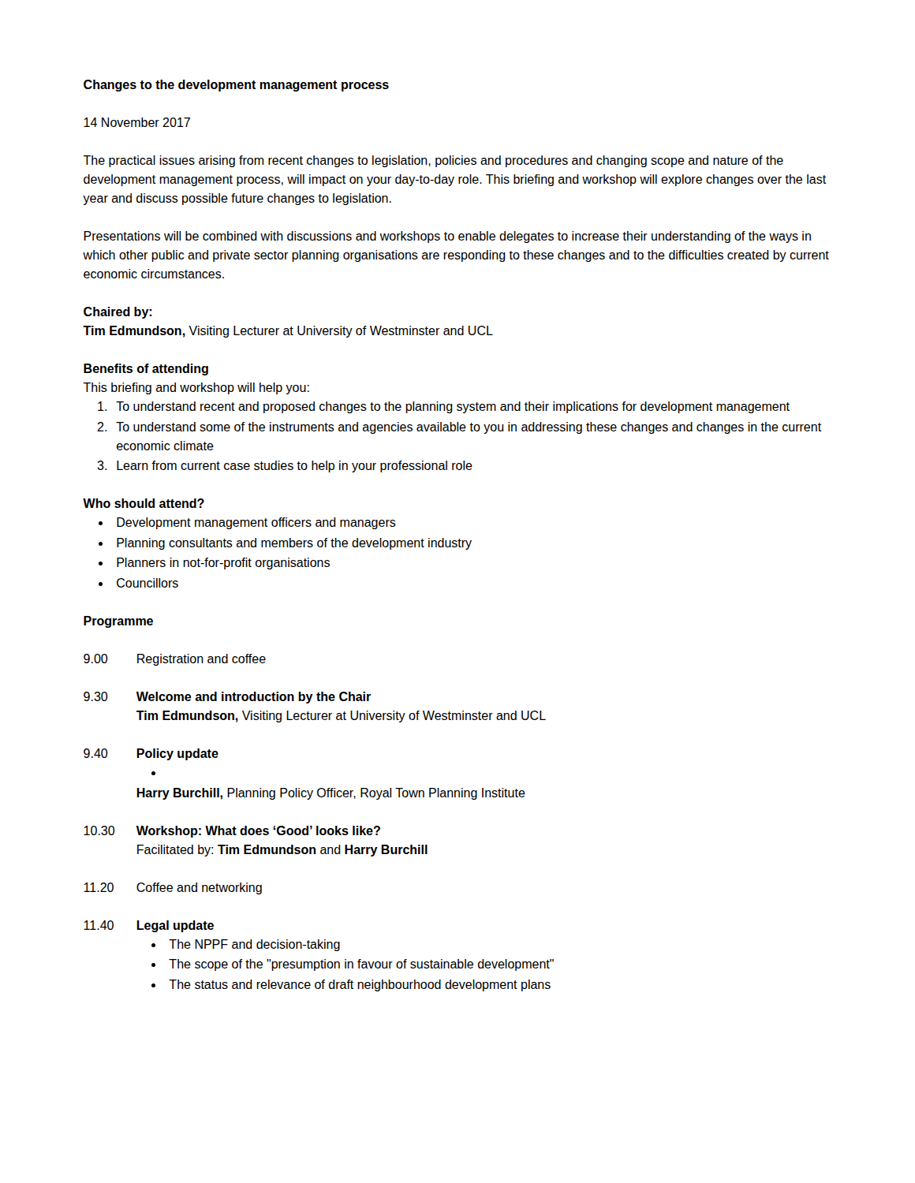Changes to the development management process
14 November 2017
The practical issues arising from recent changes to legislation, policies and procedures and changing scope and nature of the development management process, will impact on your day-to-day role. This briefing and workshop will explore changes over the last year and discuss possible future changes to legislation.
Presentations will be combined with discussions and workshops to enable delegates to increase their understanding of the ways in which other public and private sector planning organisations are responding to these changes and to the difficulties created by current economic circumstances.
Chaired by:
Tim Edmundson, Visiting Lecturer at University of Westminster and UCL
Benefits of attending
This briefing and workshop will help you:
To understand recent and proposed changes to the planning system and their implications for development management
To understand some of the instruments and agencies available to you in addressing these changes and changes in the current economic climate
Learn from current case studies to help in your professional role
Who should attend?
Development management officers and managers
Planning consultants and members of the development industry
Planners in not-for-profit organisations
Councillors
Programme
| 9.00 | Registration and coffee |
| 9.30 | Welcome and introduction by the Chair Tim Edmundson, Visiting Lecturer at University of Westminster and UCL |
| 9.40 | Policy update Harry Burchill, Planning Policy Officer, Royal Town Planning Institute |
| 10.30 | Workshop: What does ‘Good’ looks like? Facilitated by: Tim Edmundson and Harry Burchill |
| 11.20 | Coffee and networking |
| 11.40 | Legal update The NPPF and decision-taking The scope of the "presumption in favour of sustainable development" The status and relevance of draft neighbourhood development plans |